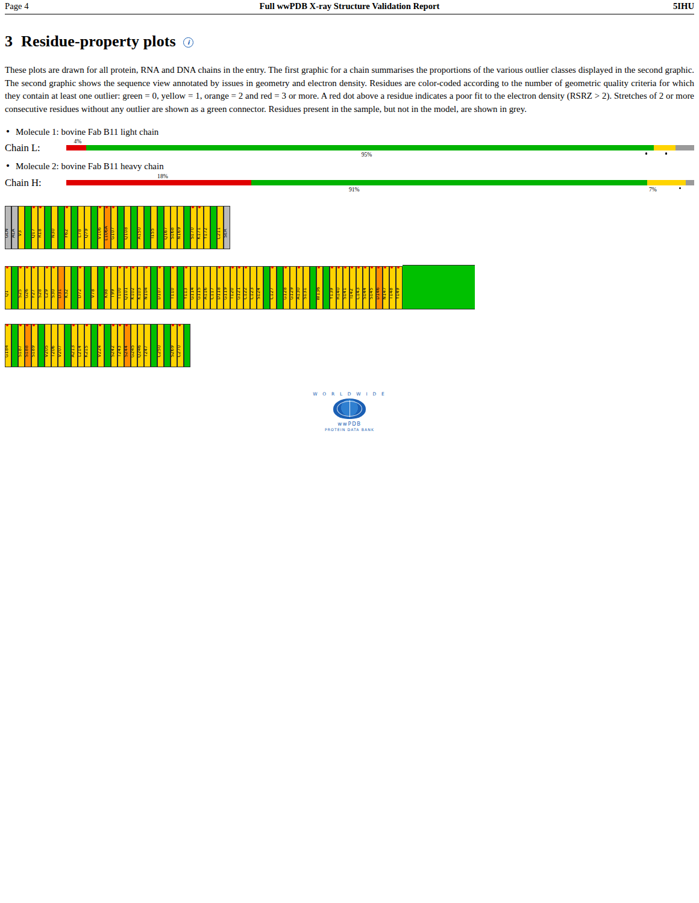Page 4
Full wwPDB X-ray Structure Validation Report
5IHU
3 Residue-property plots i
These plots are drawn for all protein, RNA and DNA chains in the entry. The first graphic for a chain summarises the proportions of the various outlier classes displayed in the second graphic. The second graphic shows the sequence view annotated by issues in geometry and electron density. Residues are color-coded according to the number of geometric quality criteria for which they contain at least one outlier: green = 0, yellow = 1, orange = 2 and red = 3 or more. A red dot above a residue indicates a poor fit to the electron density (RSRZ > 2). Stretches of 2 or more consecutive residues without any outlier are shown as a green connector. Residues present in the sample, but not in the model, are shown in grey.
Molecule 1: bovine Fab B11 light chain
Chain L:
4%
95%
Molecule 2: bovine Fab B11 heavy chain
Chain H:
18%
91%
7%
GLN
ALA
V3
Q17
R18
N30
F62
L78
Q79
V106
L106A
G107
Q108
A150
I155
Q167
S168
N169
S170
K171
Y172
C211
SER
Q1
S25
G26
F27
S28
L29
S30
D31
K32
D72
V78
K98
T99
T100
Q101
K102
K103
N104
D107
T110
Y113
G114
G115
A116
C117
D118
G119
T120
G121
C122
C123
S124
C127
G128
G129
A130
S131
W136
Y139
R140
S141
I142
C143
S144
S145
D146
N147
T148
Y149
G184
S187
S188
S189
V205
T206
V207
A213
L214
K215
V224
S242
T243
S244
G245
Q246
T247
C250
S269
C270
W O R L D W I D E
wwPDB
PROTEIN DATA BANK